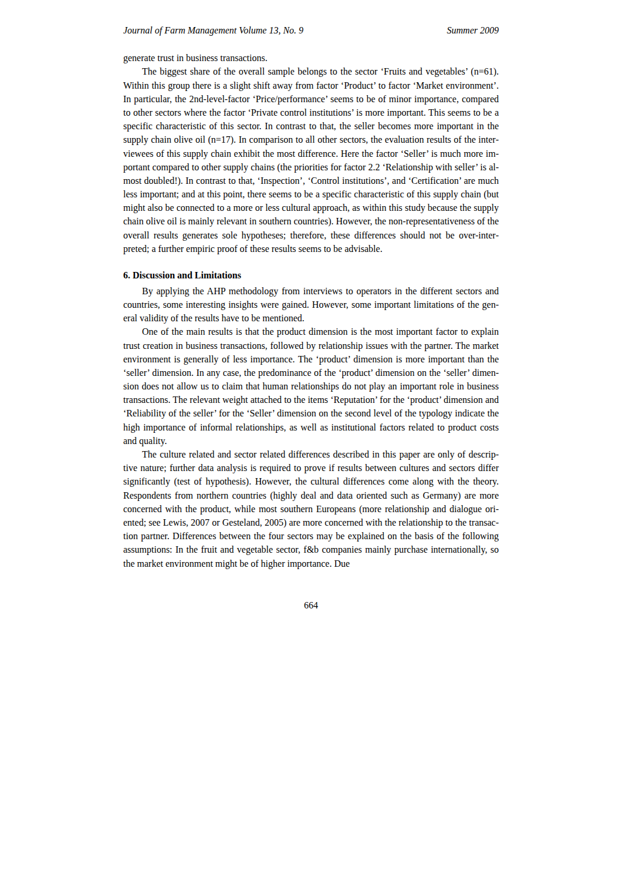Journal of Farm Management Volume 13, No. 9 Summer 2009
generate trust in business transactions.
The biggest share of the overall sample belongs to the sector ‘Fruits and vegetables’ (n=61). Within this group there is a slight shift away from factor ‘Product’ to factor ‘Market environment’. In particular, the 2nd-level-factor ‘Price/performance’ seems to be of minor importance, compared to other sectors where the factor ‘Private control institutions’ is more important. This seems to be a specific characteristic of this sector. In contrast to that, the seller becomes more important in the supply chain olive oil (n=17). In comparison to all other sectors, the evaluation results of the interviewees of this supply chain exhibit the most difference. Here the factor ‘Seller’ is much more important compared to other supply chains (the priorities for factor 2.2 ‘Relationship with seller’ is almost doubled!). In contrast to that, ‘Inspection’, ‘Control institutions’, and ‘Certification’ are much less important; and at this point, there seems to be a specific characteristic of this supply chain (but might also be connected to a more or less cultural approach, as within this study because the supply chain olive oil is mainly relevant in southern countries). However, the non-representativeness of the overall results generates sole hypotheses; therefore, these differences should not be over-interpreted; a further empiric proof of these results seems to be advisable.
6. Discussion and Limitations
By applying the AHP methodology from interviews to operators in the different sectors and countries, some interesting insights were gained. However, some important limitations of the general validity of the results have to be mentioned.
One of the main results is that the product dimension is the most important factor to explain trust creation in business transactions, followed by relationship issues with the partner. The market environment is generally of less importance. The ‘product’ dimension is more important than the ‘seller’ dimension. In any case, the predominance of the ‘product’ dimension on the ‘seller’ dimension does not allow us to claim that human relationships do not play an important role in business transactions. The relevant weight attached to the items ‘Reputation’ for the ‘product’ dimension and ‘Reliability of the seller’ for the ‘Seller’ dimension on the second level of the typology indicate the high importance of informal relationships, as well as institutional factors related to product costs and quality.
The culture related and sector related differences described in this paper are only of descriptive nature; further data analysis is required to prove if results between cultures and sectors differ significantly (test of hypothesis). However, the cultural differences come along with the theory. Respondents from northern countries (highly deal and data oriented such as Germany) are more concerned with the product, while most southern Europeans (more relationship and dialogue oriented; see Lewis, 2007 or Gesteland, 2005) are more concerned with the relationship to the transaction partner. Differences between the four sectors may be explained on the basis of the following assumptions: In the fruit and vegetable sector, f&b companies mainly purchase internationally, so the market environment might be of higher importance. Due
664